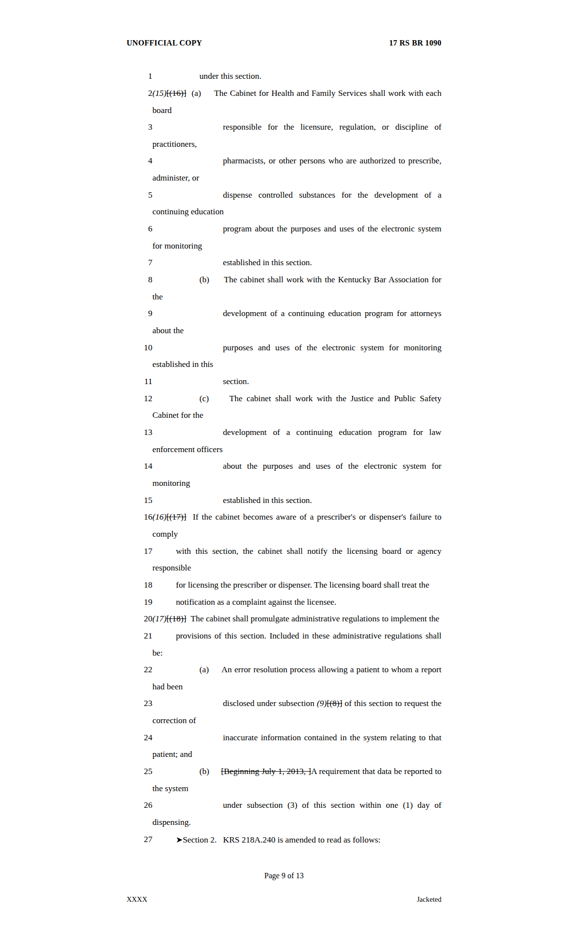Unofficial Copy
17 RS BR 1090
| 1 | under this section. |
| 2 | (15) [(16)] (a) The Cabinet for Health and Family Services shall work with each board |
| 3 | responsible for the licensure, regulation, or discipline of practitioners, |
| 4 | pharmacists, or other persons who are authorized to prescribe, administer, or |
| 5 | dispense controlled substances for the development of a continuing education |
| 6 | program about the purposes and uses of the electronic system for monitoring |
| 7 | established in this section. |
| 8 | (b) The cabinet shall work with the Kentucky Bar Association for the |
| 9 | development of a continuing education program for attorneys about the |
| 10 | purposes and uses of the electronic system for monitoring established in this |
| 11 | section. |
| 12 | (c) The cabinet shall work with the Justice and Public Safety Cabinet for the |
| 13 | development of a continuing education program for law enforcement officers |
| 14 | about the purposes and uses of the electronic system for monitoring |
| 15 | established in this section. |
| 16 | (16) [(17)] If the cabinet becomes aware of a prescriber's or dispenser's failure to comply |
| 17 | with this section, the cabinet shall notify the licensing board or agency responsible |
| 18 | for licensing the prescriber or dispenser. The licensing board shall treat the |
| 19 | notification as a complaint against the licensee. |
| 20 | (17) [(18)] The cabinet shall promulgate administrative regulations to implement the |
| 21 | provisions of this section. Included in these administrative regulations shall be: |
| 22 | (a) An error resolution process allowing a patient to whom a report had been |
| 23 | disclosed under subsection (9) [(8)] of this section to request the correction of |
| 24 | inaccurate information contained in the system relating to that patient; and |
| 25 | (b) [Beginning July 1, 2013, ] A requirement that data be reported to the system |
| 26 | under subsection (3) of this section within one (1) day of dispensing. |
| 27 | ➤ Section 2. KRS 218A.240 is amended to read as follows: |
Page 9 of 13
XXXX
Jacketed